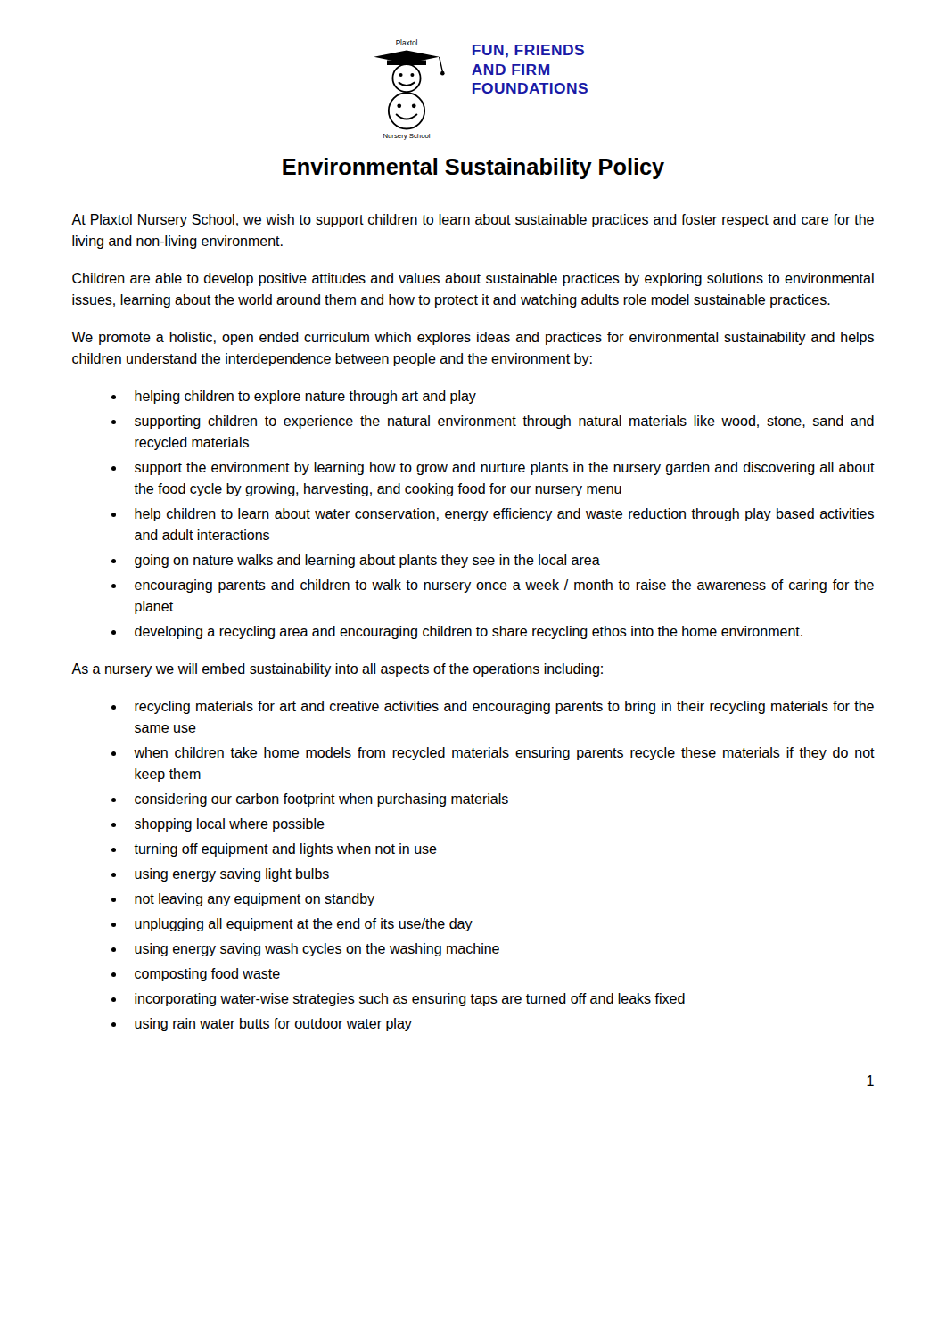Plaxtol Nursery School
Fun, Friends
and Firm
Foundations
Environmental Sustainability Policy
At Plaxtol Nursery School, we wish to support children to learn about sustainable practices and foster respect and care for the living and non-living environment.
Children are able to develop positive attitudes and values about sustainable practices by exploring solutions to environmental issues, learning about the world around them and how to protect it and watching adults role model sustainable practices.
We promote a holistic, open ended curriculum which explores ideas and practices for environmental sustainability and helps children understand the interdependence between people and the environment by:
helping children to explore nature through art and play
supporting children to experience the natural environment through natural materials like wood, stone, sand and recycled materials
support the environment by learning how to grow and nurture plants in the nursery garden and discovering all about the food cycle by growing, harvesting, and cooking food for our nursery menu
help children to learn about water conservation, energy efficiency and waste reduction through play based activities and adult interactions
going on nature walks and learning about plants they see in the local area
encouraging parents and children to walk to nursery once a week / month to raise the awareness of caring for the planet
developing a recycling area and encouraging children to share recycling ethos into the home environment.
As a nursery we will embed sustainability into all aspects of the operations including:
recycling materials for art and creative activities and encouraging parents to bring in their recycling materials for the same use
when children take home models from recycled materials ensuring parents recycle these materials if they do not keep them
considering our carbon footprint when purchasing materials
shopping local where possible
turning off equipment and lights when not in use
using energy saving light bulbs
not leaving any equipment on standby
unplugging all equipment at the end of its use/the day
using energy saving wash cycles on the washing machine
composting food waste
incorporating water-wise strategies such as ensuring taps are turned off and leaks fixed
using rain water butts for outdoor water play
1